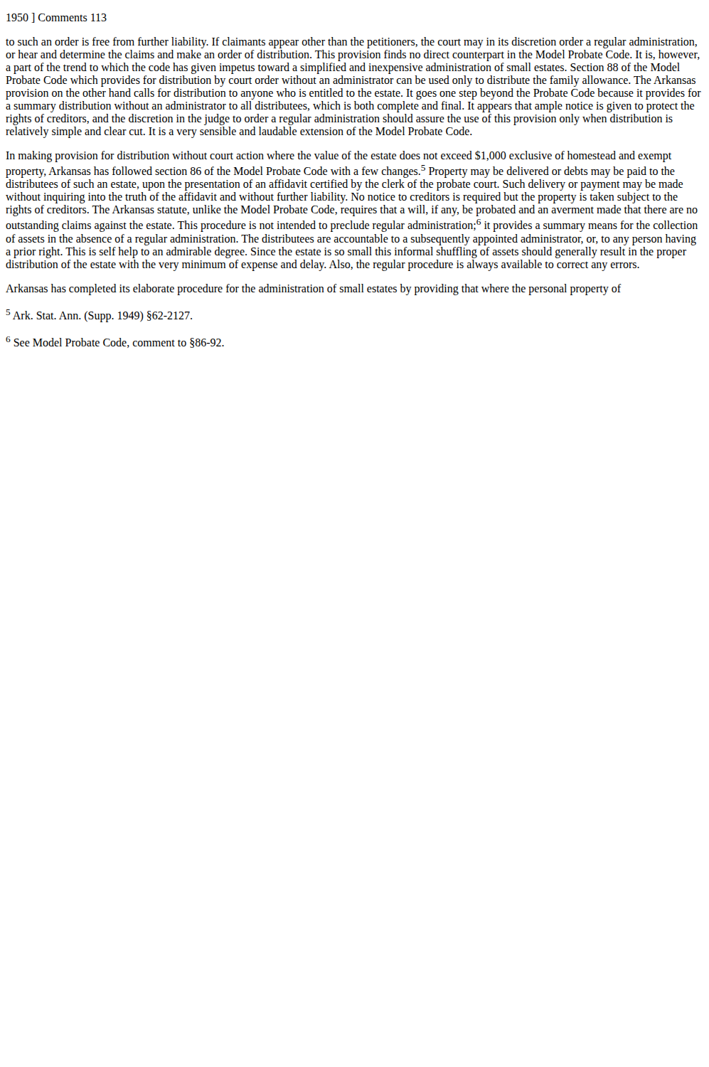1950 ] Comments 113
to such an order is free from further liability. If claimants appear other than the petitioners, the court may in its discretion order a regular administration, or hear and determine the claims and make an order of distribution. This provision finds no direct counterpart in the Model Probate Code. It is, however, a part of the trend to which the code has given impetus toward a simplified and inexpensive administration of small estates. Section 88 of the Model Probate Code which provides for distribution by court order without an administrator can be used only to distribute the family allowance. The Arkansas provision on the other hand calls for distribution to anyone who is entitled to the estate. It goes one step beyond the Probate Code because it provides for a summary distribution without an administrator to all distributees, which is both complete and final. It appears that ample notice is given to protect the rights of creditors, and the discretion in the judge to order a regular administration should assure the use of this provision only when distribution is relatively simple and clear cut. It is a very sensible and laudable extension of the Model Probate Code.
In making provision for distribution without court action where the value of the estate does not exceed $1,000 exclusive of homestead and exempt property, Arkansas has followed section 86 of the Model Probate Code with a few changes.5 Property may be delivered or debts may be paid to the distributees of such an estate, upon the presentation of an affidavit certified by the clerk of the probate court. Such delivery or payment may be made without inquiring into the truth of the affidavit and without further liability. No notice to creditors is required but the property is taken subject to the rights of creditors. The Arkansas statute, unlike the Model Probate Code, requires that a will, if any, be probated and an averment made that there are no outstanding claims against the estate. This procedure is not intended to preclude regular administration;6 it provides a summary means for the collection of assets in the absence of a regular administration. The distributees are accountable to a subsequently appointed administrator, or, to any person having a prior right. This is self help to an admirable degree. Since the estate is so small this informal shuffling of assets should generally result in the proper distribution of the estate with the very minimum of expense and delay. Also, the regular procedure is always available to correct any errors.
Arkansas has completed its elaborate procedure for the administration of small estates by providing that where the personal property of
5 Ark. Stat. Ann. (Supp. 1949) §62-2127.
6 See Model Probate Code, comment to §86-92.